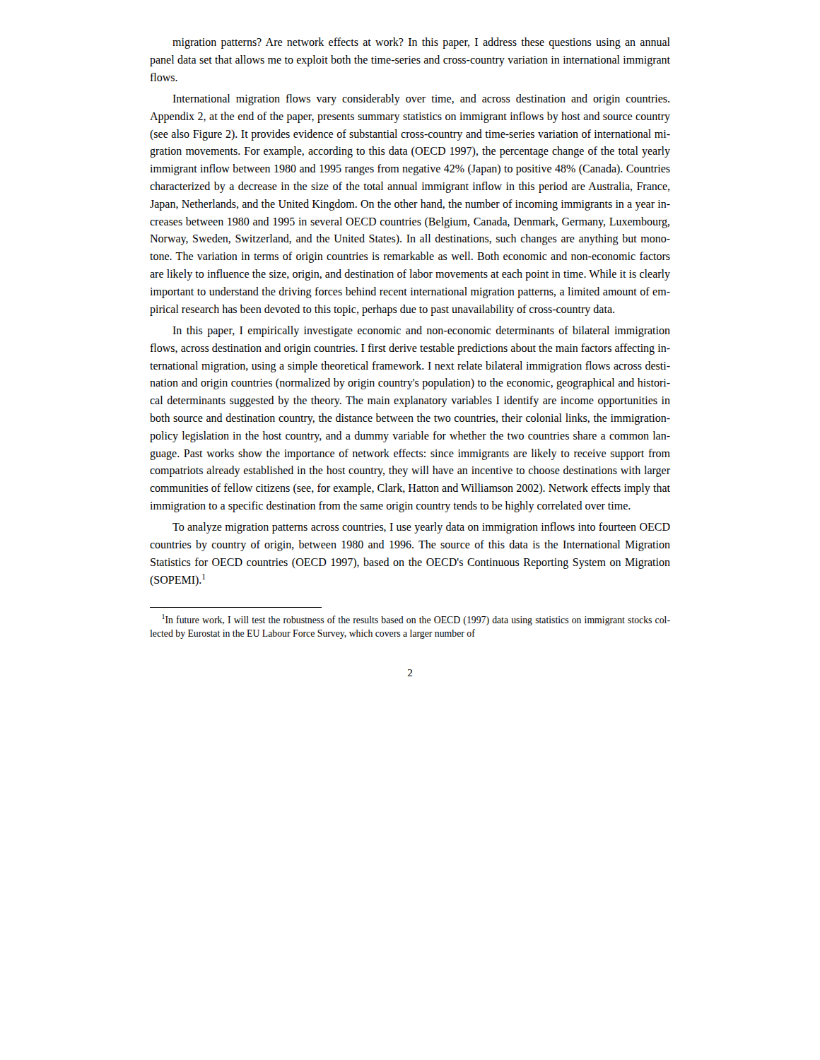migration patterns? Are network effects at work? In this paper, I address these questions using an annual panel data set that allows me to exploit both the time-series and cross-country variation in international immigrant flows.
International migration flows vary considerably over time, and across destination and origin countries. Appendix 2, at the end of the paper, presents summary statistics on immigrant inflows by host and source country (see also Figure 2). It provides evidence of substantial cross-country and time-series variation of international migration movements. For example, according to this data (OECD 1997), the percentage change of the total yearly immigrant inflow between 1980 and 1995 ranges from negative 42% (Japan) to positive 48% (Canada). Countries characterized by a decrease in the size of the total annual immigrant inflow in this period are Australia, France, Japan, Netherlands, and the United Kingdom. On the other hand, the number of incoming immigrants in a year increases between 1980 and 1995 in several OECD countries (Belgium, Canada, Denmark, Germany, Luxembourg, Norway, Sweden, Switzerland, and the United States). In all destinations, such changes are anything but monotone. The variation in terms of origin countries is remarkable as well. Both economic and non-economic factors are likely to influence the size, origin, and destination of labor movements at each point in time. While it is clearly important to understand the driving forces behind recent international migration patterns, a limited amount of empirical research has been devoted to this topic, perhaps due to past unavailability of cross-country data.
In this paper, I empirically investigate economic and non-economic determinants of bilateral immigration flows, across destination and origin countries. I first derive testable predictions about the main factors affecting international migration, using a simple theoretical framework. I next relate bilateral immigration flows across destination and origin countries (normalized by origin country's population) to the economic, geographical and historical determinants suggested by the theory. The main explanatory variables I identify are income opportunities in both source and destination country, the distance between the two countries, their colonial links, the immigration-policy legislation in the host country, and a dummy variable for whether the two countries share a common language. Past works show the importance of network effects: since immigrants are likely to receive support from compatriots already established in the host country, they will have an incentive to choose destinations with larger communities of fellow citizens (see, for example, Clark, Hatton and Williamson 2002). Network effects imply that immigration to a specific destination from the same origin country tends to be highly correlated over time.
To analyze migration patterns across countries, I use yearly data on immigration inflows into fourteen OECD countries by country of origin, between 1980 and 1996. The source of this data is the International Migration Statistics for OECD countries (OECD 1997), based on the OECD's Continuous Reporting System on Migration (SOPEMI).1
1In future work, I will test the robustness of the results based on the OECD (1997) data using statistics on immigrant stocks collected by Eurostat in the EU Labour Force Survey, which covers a larger number of
2